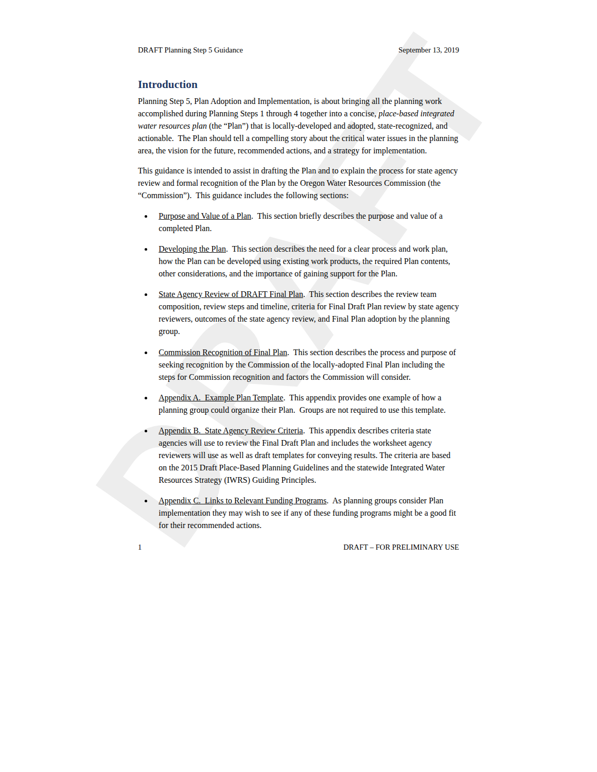DRAFT
DRAFT Planning Step 5 Guidance September 13, 2019
Introduction
Planning Step 5, Plan Adoption and Implementation, is about bringing all the planning work accomplished during Planning Steps 1 through 4 together into a concise, place-based integrated water resources plan (the “Plan”) that is locally-developed and adopted, state-recognized, and actionable. The Plan should tell a compelling story about the critical water issues in the planning area, the vision for the future, recommended actions, and a strategy for implementation.
This guidance is intended to assist in drafting the Plan and to explain the process for state agency review and formal recognition of the Plan by the Oregon Water Resources Commission (the “Commission”). This guidance includes the following sections:
Purpose and Value of a Plan. This section briefly describes the purpose and value of a completed Plan.
Developing the Plan. This section describes the need for a clear process and work plan, how the Plan can be developed using existing work products, the required Plan contents, other considerations, and the importance of gaining support for the Plan.
State Agency Review of DRAFT Final Plan. This section describes the review team composition, review steps and timeline, criteria for Final Draft Plan review by state agency reviewers, outcomes of the state agency review, and Final Plan adoption by the planning group.
Commission Recognition of Final Plan. This section describes the process and purpose of seeking recognition by the Commission of the locally-adopted Final Plan including the steps for Commission recognition and factors the Commission will consider.
Appendix A. Example Plan Template. This appendix provides one example of how a planning group could organize their Plan. Groups are not required to use this template.
Appendix B. State Agency Review Criteria. This appendix describes criteria state agencies will use to review the Final Draft Plan and includes the worksheet agency reviewers will use as well as draft templates for conveying results. The criteria are based on the 2015 Draft Place-Based Planning Guidelines and the statewide Integrated Water Resources Strategy (IWRS) Guiding Principles.
Appendix C. Links to Relevant Funding Programs. As planning groups consider Plan implementation they may wish to see if any of these funding programs might be a good fit for their recommended actions.
1 DRAFT – FOR PRELIMINARY USE